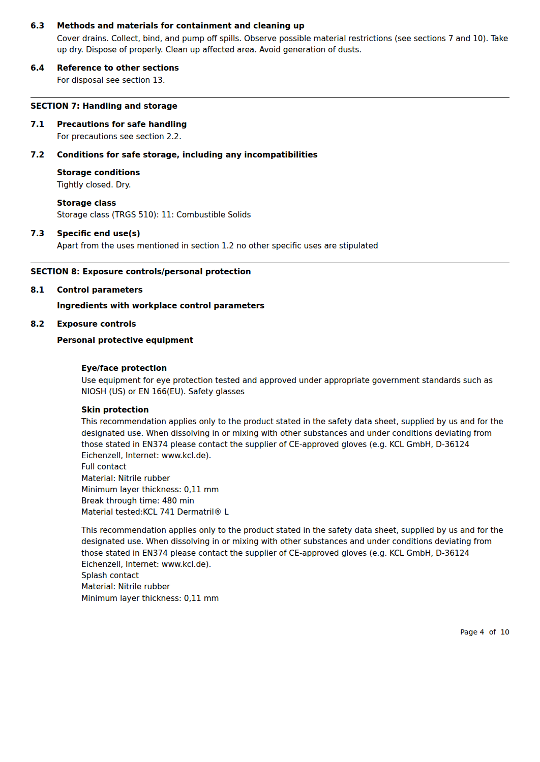6.3
Methods and materials for containment and cleaning up
Cover drains. Collect, bind, and pump off spills. Observe possible material restrictions (see sections 7 and 10). Take up dry. Dispose of properly. Clean up affected area. Avoid generation of dusts.
6.4
Reference to other sections
For disposal see section 13.
SECTION 7: Handling and storage
7.1
Precautions for safe handling
For precautions see section 2.2.
7.2
Conditions for safe storage, including any incompatibilities
Storage conditions
Tightly closed. Dry.
Storage class
Storage class (TRGS 510): 11: Combustible Solids
7.3
Specific end use(s)
Apart from the uses mentioned in section 1.2 no other specific uses are stipulated
SECTION 8: Exposure controls/personal protection
8.1
Control parameters
Ingredients with workplace control parameters
8.2
Exposure controls
Personal protective equipment
Eye/face protection
Use equipment for eye protection tested and approved under appropriate government standards such as NIOSH (US) or EN 166(EU). Safety glasses
Skin protection
This recommendation applies only to the product stated in the safety data sheet, supplied by us and for the designated use. When dissolving in or mixing with other substances and under conditions deviating from those stated in EN374 please contact the supplier of CE-approved gloves (e.g. KCL GmbH, D-36124 Eichenzell, Internet: www.kcl.de).
Full contact
Material: Nitrile rubber
Minimum layer thickness: 0,11 mm
Break through time: 480 min
Material tested:KCL 741 Dermatril® L
This recommendation applies only to the product stated in the safety data sheet, supplied by us and for the designated use. When dissolving in or mixing with other substances and under conditions deviating from those stated in EN374 please contact the supplier of CE-approved gloves (e.g. KCL GmbH, D-36124 Eichenzell, Internet: www.kcl.de).
Splash contact
Material: Nitrile rubber
Minimum layer thickness: 0,11 mm
Page 4 of 10